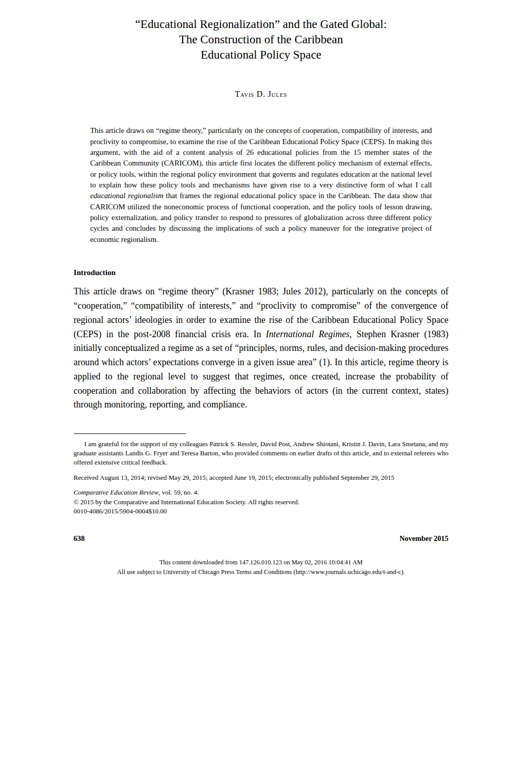“Educational Regionalization” and the Gated Global:
The Construction of the Caribbean
Educational Policy Space
Tavis D. Jules
This article draws on “regime theory,” particularly on the concepts of cooperation, compatibility of interests, and proclivity to compromise, to examine the rise of the Caribbean Educational Policy Space (CEPS). In making this argument, with the aid of a content analysis of 26 educational policies from the 15 member states of the Caribbean Community (CARICOM), this article first locates the different policy mechanism of external effects, or policy tools, within the regional policy environment that governs and regulates education at the national level to explain how these policy tools and mechanisms have given rise to a very distinctive form of what I call educational regionalism that frames the regional educational policy space in the Caribbean. The data show that CARICOM utilized the noneconomic process of functional cooperation, and the policy tools of lesson drawing, policy externalization, and policy transfer to respond to pressures of globalization across three different policy cycles and concludes by discussing the implications of such a policy maneuver for the integrative project of economic regionalism.
Introduction
This article draws on “regime theory” (Krasner 1983; Jules 2012), particularly on the concepts of “cooperation,” “compatibility of interests,” and “proclivity to compromise” of the convergence of regional actors’ ideologies in order to examine the rise of the Caribbean Educational Policy Space (CEPS) in the post-2008 financial crisis era. In International Regimes, Stephen Krasner (1983) initially conceptualized a regime as a set of “principles, norms, rules, and decision-making procedures around which actors’ expectations converge in a given issue area” (1). In this article, regime theory is applied to the regional level to suggest that regimes, once created, increase the probability of cooperation and collaboration by affecting the behaviors of actors (in the current context, states) through monitoring, reporting, and compliance.
I am grateful for the support of my colleagues Patrick S. Ressler, David Post, Andrew Shiotani, Kristin J. Davin, Lara Smetana, and my graduate assistants Landis G. Fryer and Teresa Barton, who provided comments on earlier drafts of this article, and to external referees who offered extensive critical feedback.
Received August 13, 2014; revised May 29, 2015; accepted June 19, 2015; electronically published September 29, 2015
Comparative Education Review, vol. 59, no. 4.
© 2015 by the Comparative and International Education Society. All rights reserved.
0010-4086/2015/5904-0004$10.00
638 November 2015
This content downloaded from 147.126.010.123 on May 02, 2016 10:04:41 AM
All use subject to University of Chicago Press Terms and Conditions (http://www.journals.uchicago.edu/t-and-c).